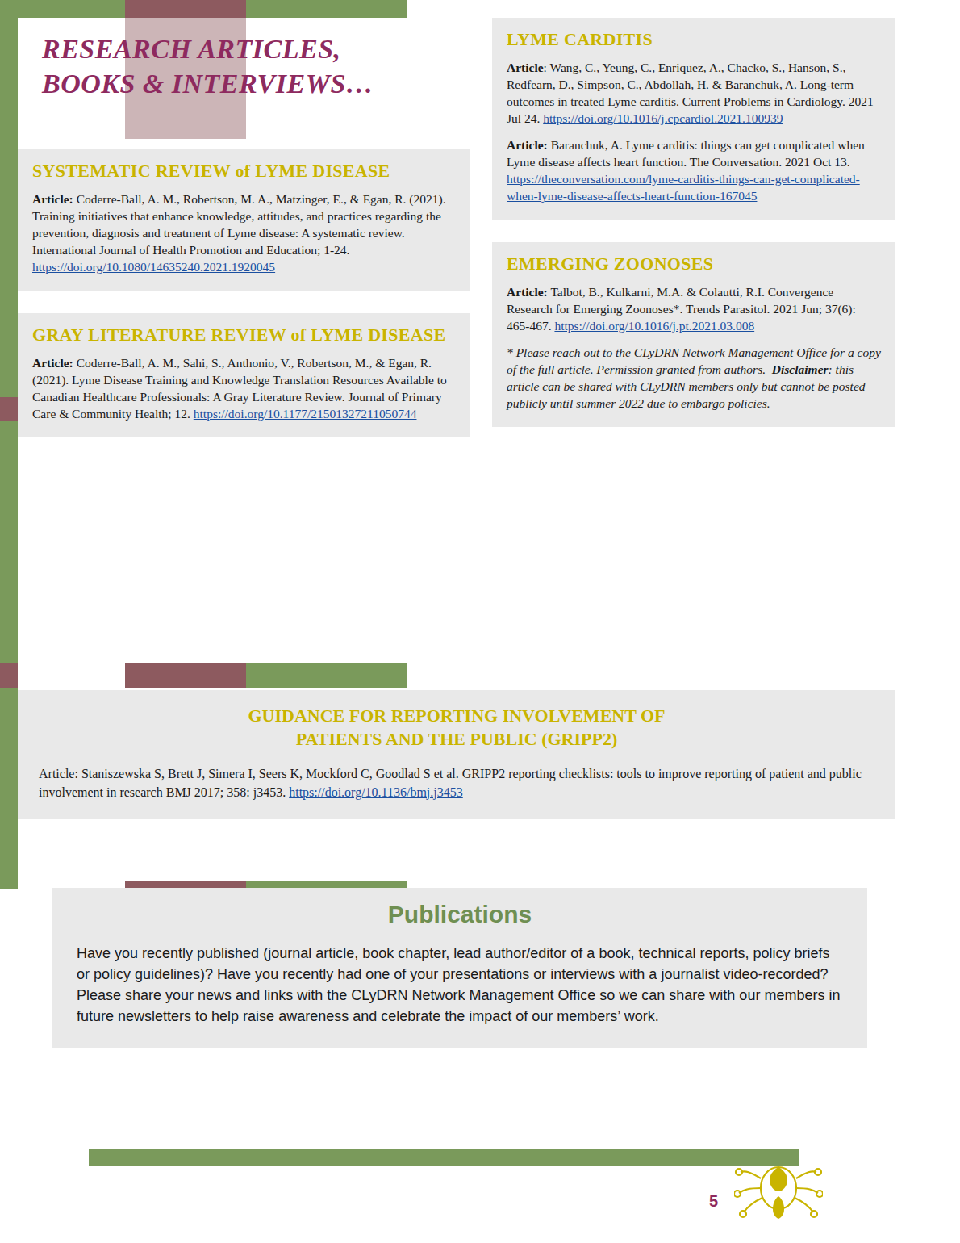RESEARCH ARTICLES,
BOOKS & INTERVIEWS…
SYSTEMATIC REVIEW of LYME DISEASE
Article: Coderre-Ball, A. M., Robertson, M. A., Matzinger, E., & Egan, R. (2021). Training initiatives that enhance knowledge, attitudes, and practices regarding the prevention, diagnosis and treatment of Lyme disease: A systematic review. International Journal of Health Promotion and Education; 1-24. https://doi.org/10.1080/14635240.2021.1920045
GRAY LITERATURE REVIEW of LYME DISEASE
Article: Coderre-Ball, A. M., Sahi, S., Anthonio, V., Robertson, M., & Egan, R. (2021). Lyme Disease Training and Knowledge Translation Resources Available to Canadian Healthcare Professionals: A Gray Literature Review. Journal of Primary Care & Community Health; 12. https://doi.org/10.1177/21501327211050744
LYME CARDITIS
Article: Wang, C., Yeung, C., Enriquez, A., Chacko, S., Hanson, S., Redfearn, D., Simpson, C., Abdollah, H. & Baranchuk, A. Long-term outcomes in treated Lyme carditis. Current Problems in Cardiology. 2021 Jul 24. https://doi.org/10.1016/j.cpcardiol.2021.100939
Article: Baranchuk, A. Lyme carditis: things can get complicated when Lyme disease affects heart function. The Conversation. 2021 Oct 13. https://theconversation.com/lyme-carditis-things-can-get-complicated-when-lyme-disease-affects-heart-function-167045
EMERGING ZOONOSES
Article: Talbot, B., Kulkarni, M.A. & Colautti, R.I. Convergence Research for Emerging Zoonoses*. Trends Parasitol. 2021 Jun; 37(6): 465-467. https://doi.org/10.1016/j.pt.2021.03.008
* Please reach out to the CLyDRN Network Management Office for a copy of the full article. Permission granted from authors. Disclaimer: this article can be shared with CLyDRN members only but cannot be posted publicly until summer 2022 due to embargo policies.
GUIDANCE FOR REPORTING INVOLVEMENT OF
PATIENTS AND THE PUBLIC (GRIPP2)
Article: Staniszewska S, Brett J, Simera I, Seers K, Mockford C, Goodlad S et al. GRIPP2 reporting checklists: tools to improve reporting of patient and public involvement in research BMJ 2017; 358: j3453. https://doi.org/10.1136/bmj.j3453
Publications
Have you recently published (journal article, book chapter, lead author/editor of a book, technical reports, policy briefs or policy guidelines)? Have you recently had one of your presentations or interviews with a journalist video-recorded? Please share your news and links with the CLyDRN Network Management Office so we can share with our members in future newsletters to help raise awareness and celebrate the impact of our members’ work.
5